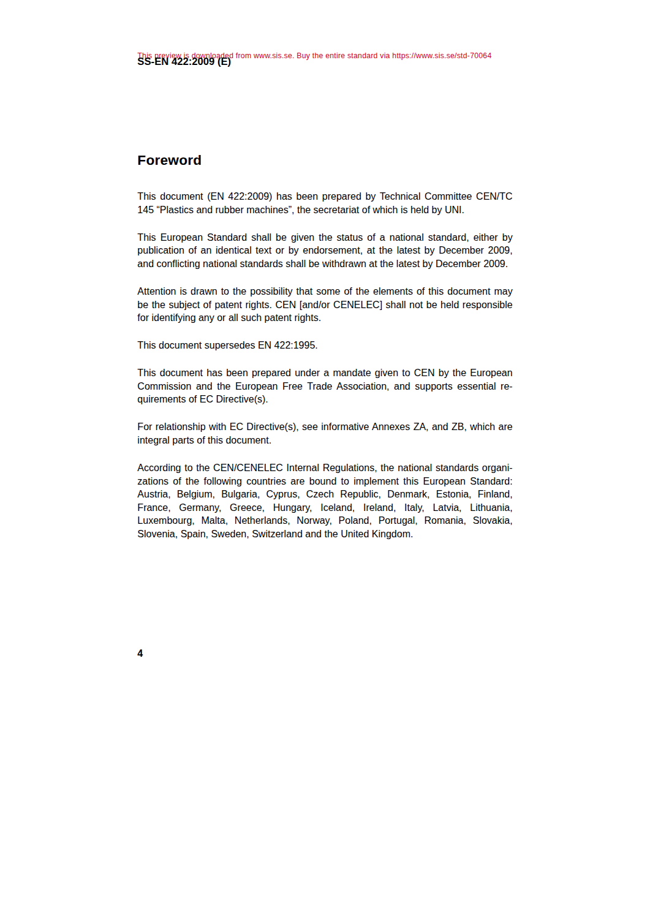This preview is downloaded from www.sis.se. Buy the entire standard via https://www.sis.se/std-70064
SS-EN 422:2009 (E)
Foreword
This document (EN 422:2009) has been prepared by Technical Committee CEN/TC 145 “Plastics and rubber machines”, the secretariat of which is held by UNI.
This European Standard shall be given the status of a national standard, either by publication of an identical text or by endorsement, at the latest by December 2009, and conflicting national standards shall be withdrawn at the latest by December 2009.
Attention is drawn to the possibility that some of the elements of this document may be the subject of patent rights. CEN [and/or CENELEC] shall not be held responsible for identifying any or all such patent rights.
This document supersedes EN 422:1995.
This document has been prepared under a mandate given to CEN by the European Commission and the European Free Trade Association, and supports essential requirements of EC Directive(s).
For relationship with EC Directive(s), see informative Annexes ZA, and ZB, which are integral parts of this document.
According to the CEN/CENELEC Internal Regulations, the national standards organizations of the following countries are bound to implement this European Standard: Austria, Belgium, Bulgaria, Cyprus, Czech Republic, Denmark, Estonia, Finland, France, Germany, Greece, Hungary, Iceland, Ireland, Italy, Latvia, Lithuania, Luxembourg, Malta, Netherlands, Norway, Poland, Portugal, Romania, Slovakia, Slovenia, Spain, Sweden, Switzerland and the United Kingdom.
4